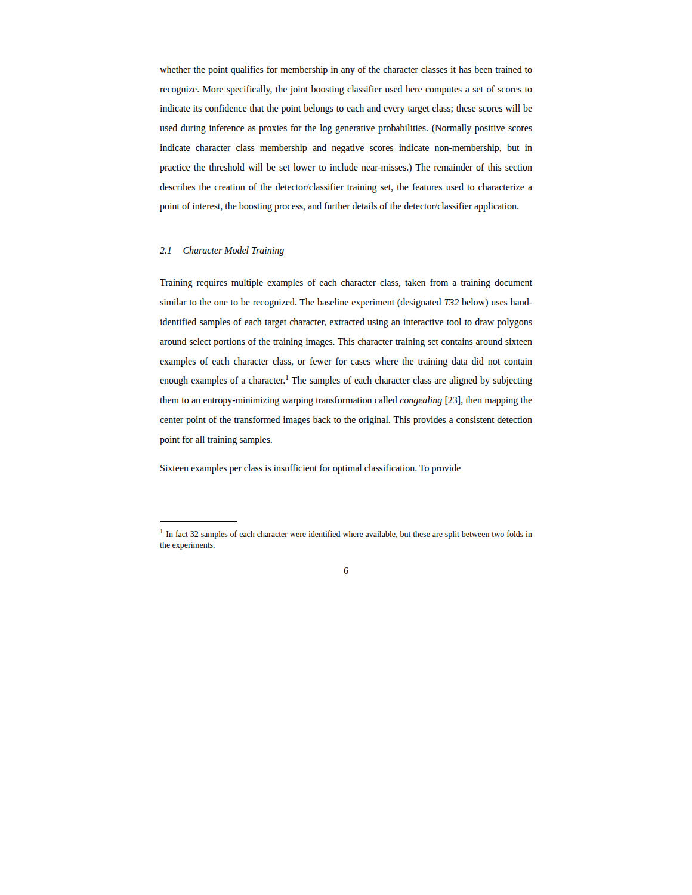whether the point qualifies for membership in any of the character classes it has been trained to recognize. More specifically, the joint boosting classifier used here computes a set of scores to indicate its confidence that the point belongs to each and every target class; these scores will be used during inference as proxies for the log generative probabilities. (Normally positive scores indicate character class membership and negative scores indicate non-membership, but in practice the threshold will be set lower to include near-misses.) The remainder of this section describes the creation of the detector/classifier training set, the features used to characterize a point of interest, the boosting process, and further details of the detector/classifier application.
2.1 Character Model Training
Training requires multiple examples of each character class, taken from a training document similar to the one to be recognized. The baseline experiment (designated T32 below) uses hand-identified samples of each target character, extracted using an interactive tool to draw polygons around select portions of the training images. This character training set contains around sixteen examples of each character class, or fewer for cases where the training data did not contain enough examples of a character.1 The samples of each character class are aligned by subjecting them to an entropy-minimizing warping transformation called congealing [23], then mapping the center point of the transformed images back to the original. This provides a consistent detection point for all training samples.
Sixteen examples per class is insufficient for optimal classification. To provide
1 In fact 32 samples of each character were identified where available, but these are split between two folds in the experiments.
6